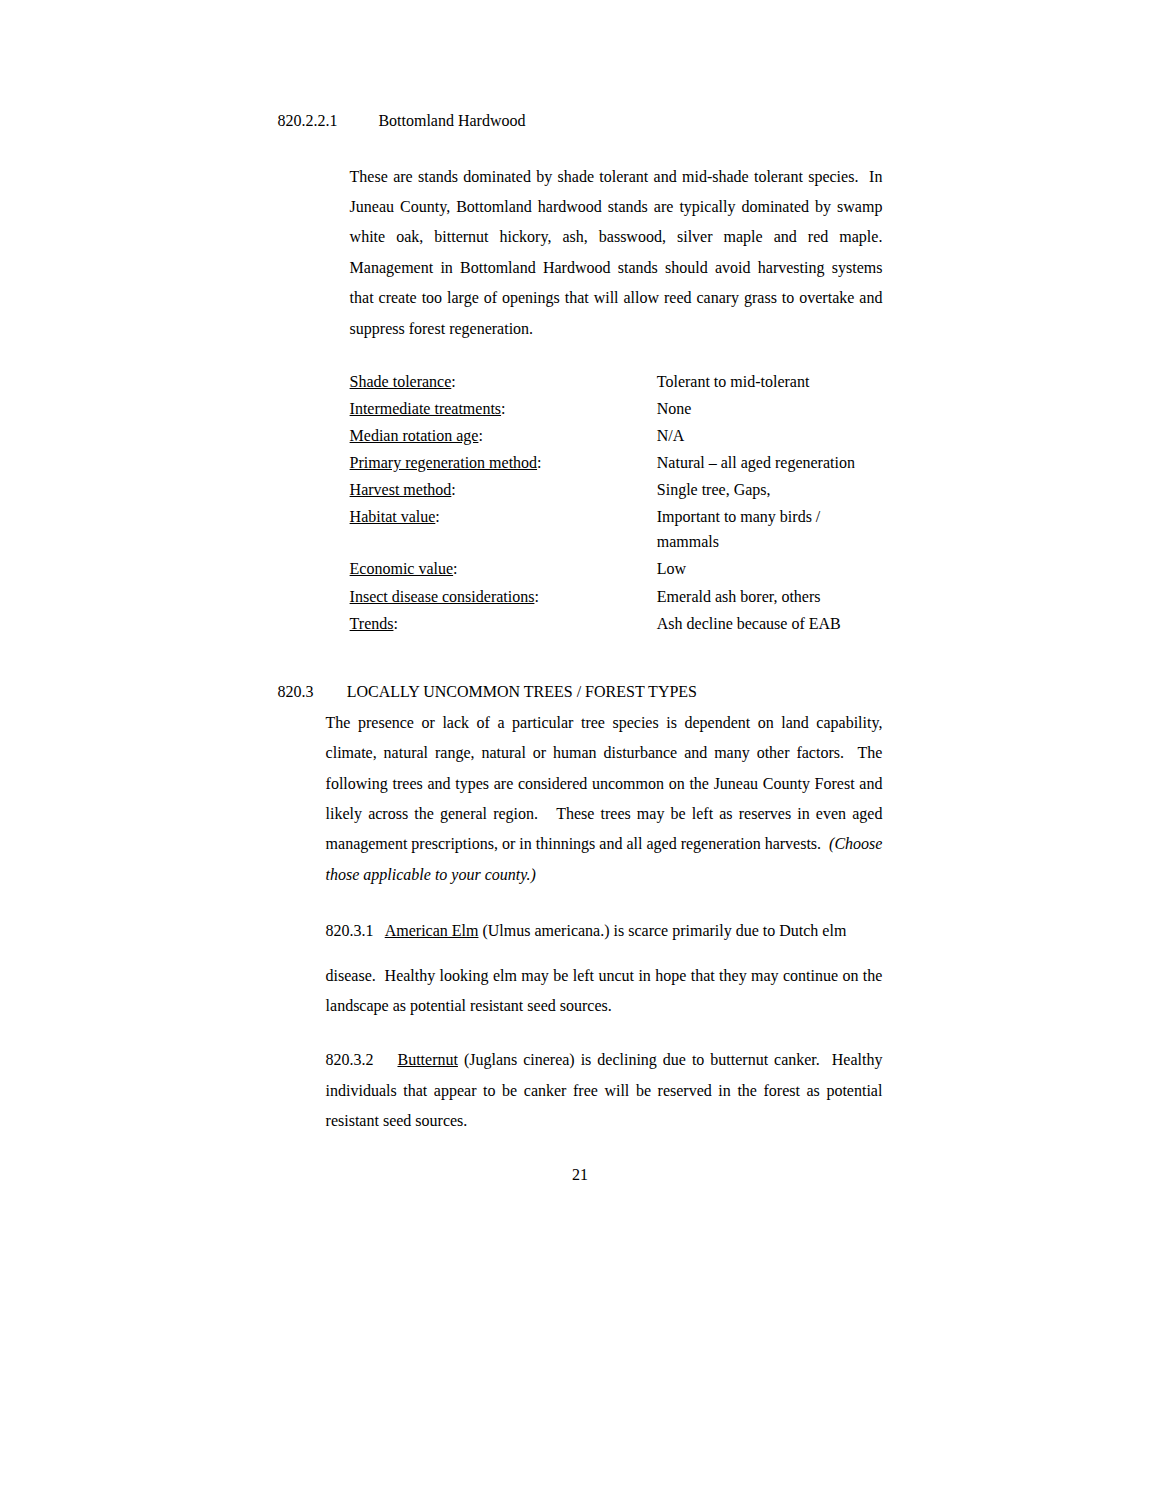820.2.2.1 Bottomland Hardwood
These are stands dominated by shade tolerant and mid-shade tolerant species. In Juneau County, Bottomland hardwood stands are typically dominated by swamp white oak, bitternut hickory, ash, basswood, silver maple and red maple. Management in Bottomland Hardwood stands should avoid harvesting systems that create too large of openings that will allow reed canary grass to overtake and suppress forest regeneration.
| Shade tolerance : | Tolerant to mid-tolerant |
| Intermediate treatments : | None |
| Median rotation age : | N/A |
| Primary regeneration method : | Natural – all aged regeneration |
| Harvest method : | Single tree, Gaps, |
| Habitat value : | Important to many birds / mammals |
| Economic value : | Low |
| Insect disease considerations : | Emerald ash borer, others |
| Trends : | Ash decline because of EAB |
820.3 Locally Uncommon Trees / Forest Types
The presence or lack of a particular tree species is dependent on land capability, climate, natural range, natural or human disturbance and many other factors. The following trees and types are considered uncommon on the Juneau County Forest and likely across the general region. These trees may be left as reserves in even aged management prescriptions, or in thinnings and all aged regeneration harvests. (Choose those applicable to your county.)
820.3.1 American Elm (Ulmus americana.) is scarce primarily due to Dutch elm
disease. Healthy looking elm may be left uncut in hope that they may continue on the landscape as potential resistant seed sources.
820.3.2 Butternut (Juglans cinerea) is declining due to butternut canker. Healthy individuals that appear to be canker free will be reserved in the forest as potential resistant seed sources.
21